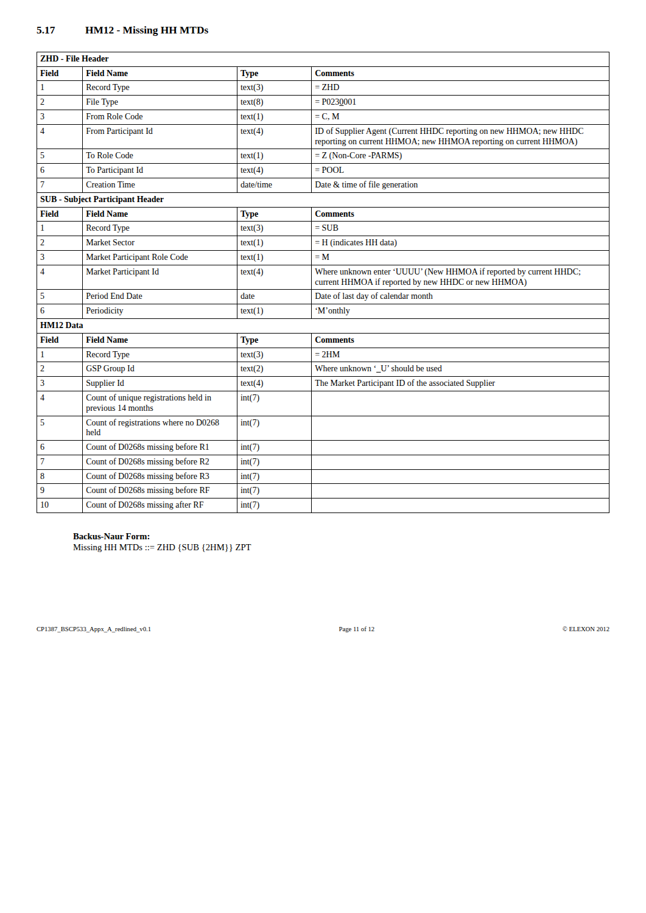5.17 HM12 - Missing HH MTDs
| ZHD - File Header |
| Field | Field Name | Type | Comments |
| 1 | Record Type | text(3) | = ZHD |
| 2 | File Type | text(8) | = P023 0 001 |
| 3 | From Role Code | text(1) | = C, M |
| 4 | From Participant Id | text(4) | ID of Supplier Agent (Current HHDC reporting on new HHMOA; new HHDC reporting on current HHMOA; new HHMOA reporting on current HHMOA) |
| 5 | To Role Code | text(1) | = Z (Non-Core -PARMS) |
| 6 | To Participant Id | text(4) | = POOL |
| 7 | Creation Time | date/time | Date & time of file generation |
| SUB - Subject Participant Header |
| Field | Field Name | Type | Comments |
| 1 | Record Type | text(3) | = SUB |
| 2 | Market Sector | text(1) | = H (indicates HH data) |
| 3 | Market Participant Role Code | text(1) | = M |
| 4 | Market Participant Id | text(4) | Where unknown enter ‘UUUU’ (New HHMOA if reported by current HHDC; current HHMOA if reported by new HHDC or new HHMOA) |
| 5 | Period End Date | date | Date of last day of calendar month |
| 6 | Periodicity | text(1) | ‘M’onthly |
| HM12 Data |
| Field | Field Name | Type | Comments |
| 1 | Record Type | text(3) | = 2HM |
| 2 | GSP Group Id | text(2) | Where unknown ‘ _ U’ should be used |
| 3 | Supplier Id | text(4) | The Market Participant ID of the associated Supplier |
| 4 | Count of unique registrations held in previous 14 months | int(7) | |
| 5 | Count of registrations where no D0268 held | int(7) | |
| 6 | Count of D0268s missing before R1 | int(7) | |
| 7 | Count of D0268s missing before R2 | int(7) | |
| 8 | Count of D0268s missing before R3 | int(7) | |
| 9 | Count of D0268s missing before RF | int(7) | |
| 10 | Count of D0268s missing after RF | int(7) | |
Backus-Naur Form:
Missing HH MTDs ::= ZHD {SUB {2HM}} ZPT
CP1387_BSCP533_Appx_A_redlined_v0.1 Page 11 of 12 © ELEXON 2012